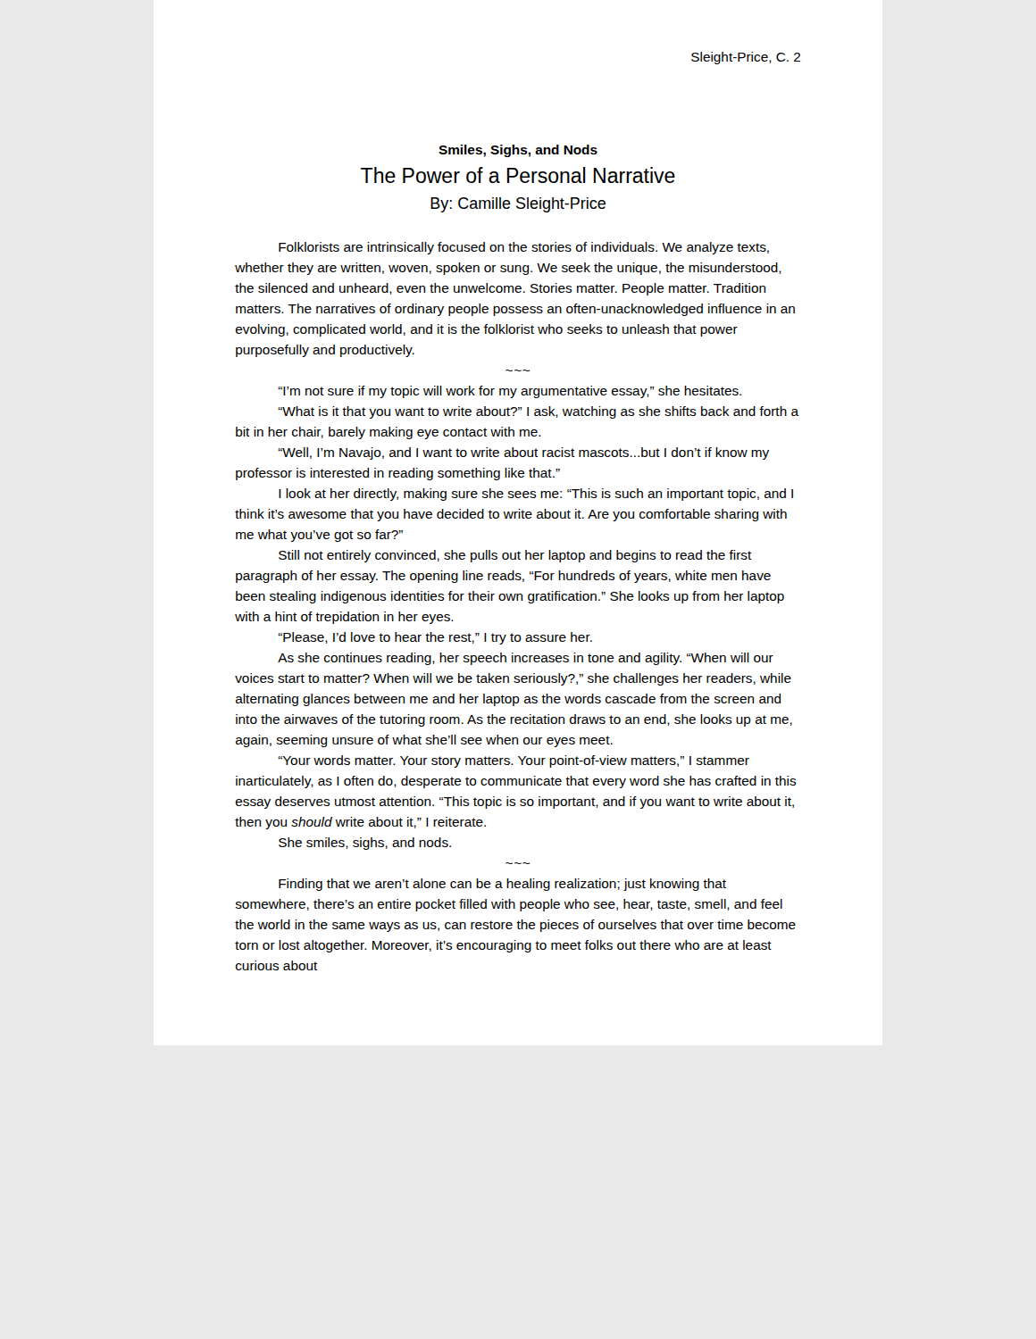Sleight-Price, C. 2
Smiles, Sighs, and Nods
The Power of a Personal Narrative
By: Camille Sleight-Price
Folklorists are intrinsically focused on the stories of individuals. We analyze texts, whether they are written, woven, spoken or sung. We seek the unique, the misunderstood, the silenced and unheard, even the unwelcome. Stories matter. People matter. Tradition matters. The narratives of ordinary people possess an often-unacknowledged influence in an evolving, complicated world, and it is the folklorist who seeks to unleash that power purposefully and productively.
~~~
“I’m not sure if my topic will work for my argumentative essay,” she hesitates.
“What is it that you want to write about?” I ask, watching as she shifts back and forth a bit in her chair, barely making eye contact with me.
“Well, I’m Navajo, and I want to write about racist mascots...but I don’t if know my professor is interested in reading something like that.”
I look at her directly, making sure she sees me: “This is such an important topic, and I think it’s awesome that you have decided to write about it. Are you comfortable sharing with me what you’ve got so far?”
Still not entirely convinced, she pulls out her laptop and begins to read the first paragraph of her essay. The opening line reads, “For hundreds of years, white men have been stealing indigenous identities for their own gratification.” She looks up from her laptop with a hint of trepidation in her eyes.
“Please, I’d love to hear the rest,” I try to assure her.
As she continues reading, her speech increases in tone and agility. “When will our voices start to matter? When will we be taken seriously?,” she challenges her readers, while alternating glances between me and her laptop as the words cascade from the screen and into the airwaves of the tutoring room. As the recitation draws to an end, she looks up at me, again, seeming unsure of what she’ll see when our eyes meet.
“Your words matter. Your story matters. Your point-of-view matters,” I stammer inarticulately, as I often do, desperate to communicate that every word she has crafted in this essay deserves utmost attention. “This topic is so important, and if you want to write about it, then you should write about it,” I reiterate.
She smiles, sighs, and nods.
~~~
Finding that we aren’t alone can be a healing realization; just knowing that somewhere, there’s an entire pocket filled with people who see, hear, taste, smell, and feel the world in the same ways as us, can restore the pieces of ourselves that over time become torn or lost altogether. Moreover, it’s encouraging to meet folks out there who are at least curious about